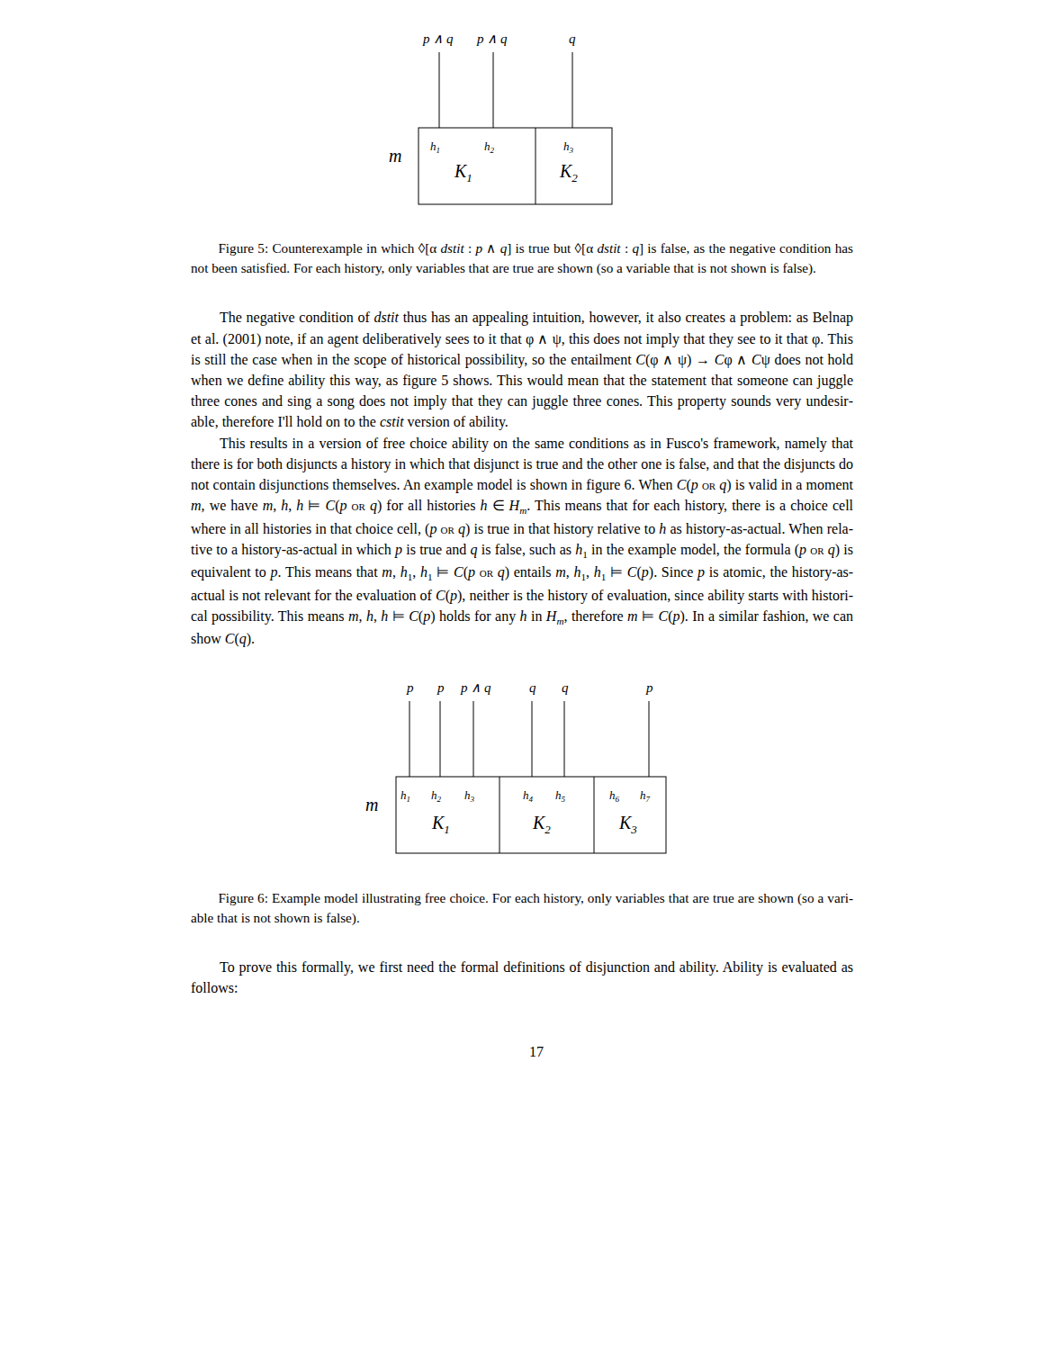p ∧ q p ∧ q q m h1 h2 h3 K1 K2
Figure 5: Counterexample in which ◊[α dstit : p ∧ q] is true but ◊[α dstit : q] is false, as the negative condition has not been satisfied. For each history, only variables that are true are shown (so a variable that is not shown is false).
The negative condition of dstit thus has an appealing intuition, however, it also creates a problem: as Belnap et al. (2001) note, if an agent deliberatively sees to it that φ ∧ ψ, this does not imply that they see to it that φ. This is still the case when in the scope of historical possibility, so the entailment C(φ ∧ ψ) → Cφ ∧ Cψ does not hold when we define ability this way, as figure 5 shows. This would mean that the statement that someone can juggle three cones and sing a song does not imply that they can juggle three cones. This property sounds very undesirable, therefore I'll hold on to the cstit version of ability.
This results in a version of free choice ability on the same conditions as in Fusco's framework, namely that there is for both disjuncts a history in which that disjunct is true and the other one is false, and that the disjuncts do not contain disjunctions themselves. An example model is shown in figure 6. When C(p or q) is valid in a moment m, we have m, h, h ⊨ C(p or q) for all histories h ∈ Hm. This means that for each history, there is a choice cell where in all histories in that choice cell, (p or q) is true in that history relative to h as history-as-actual. When relative to a history-as-actual in which p is true and q is false, such as h1 in the example model, the formula (p or q) is equivalent to p. This means that m, h1, h1 ⊨ C(p or q) entails m, h1, h1 ⊨ C(p). Since p is atomic, the history-as-actual is not relevant for the evaluation of C(p), neither is the history of evaluation, since ability starts with historical possibility. This means m, h, h ⊨ C(p) holds for any h in Hm, therefore m ⊨ C(p). In a similar fashion, we can show C(q).
p p p ∧ q q q p m h1 h2 h3 h4 h5 h6 h7 K1 K2 K3
Figure 6: Example model illustrating free choice. For each history, only variables that are true are shown (so a variable that is not shown is false).
To prove this formally, we first need the formal definitions of disjunction and ability. Ability is evaluated as follows:
17